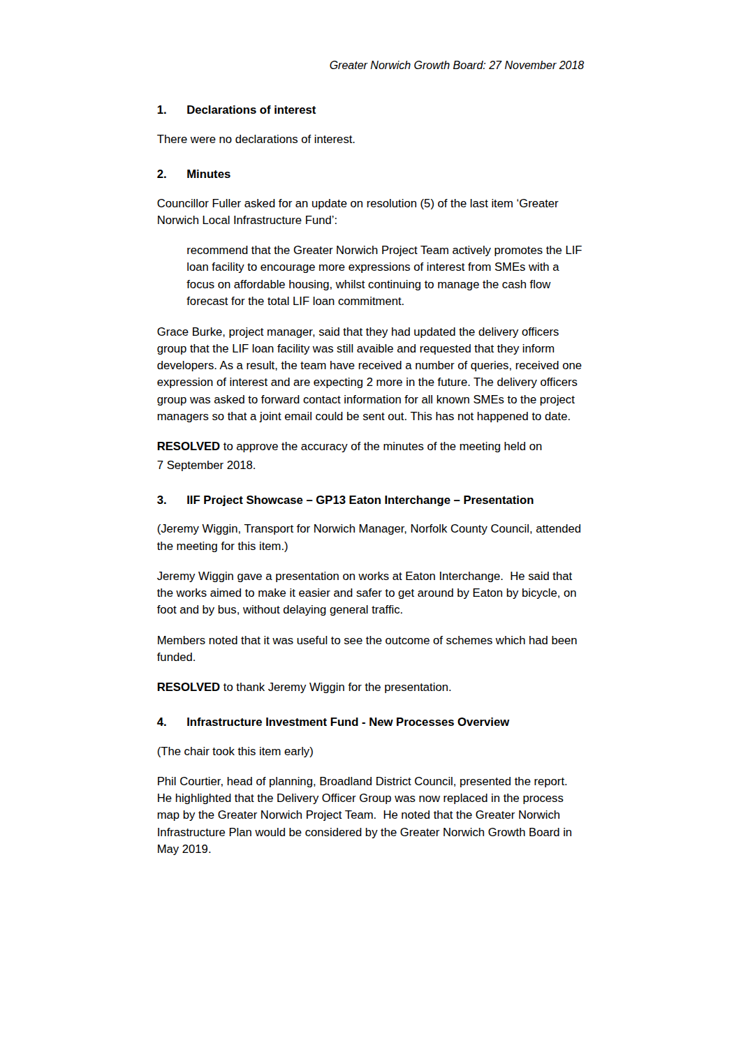Greater Norwich Growth Board: 27 November 2018
1. Declarations of interest
There were no declarations of interest.
2. Minutes
Councillor Fuller asked for an update on resolution (5) of the last item ‘Greater Norwich Local Infrastructure Fund’:
recommend that the Greater Norwich Project Team actively promotes the LIF loan facility to encourage more expressions of interest from SMEs with a focus on affordable housing, whilst continuing to manage the cash flow forecast for the total LIF loan commitment.
Grace Burke, project manager, said that they had updated the delivery officers group that the LIF loan facility was still avaible and requested that they inform developers. As a result, the team have received a number of queries, received one expression of interest and are expecting 2 more in the future. The delivery officers group was asked to forward contact information for all known SMEs to the project managers so that a joint email could be sent out. This has not happened to date.
RESOLVED to approve the accuracy of the minutes of the meeting held on
7 September 2018.
3. IIF Project Showcase – GP13 Eaton Interchange – Presentation
(Jeremy Wiggin, Transport for Norwich Manager, Norfolk County Council, attended the meeting for this item.)
Jeremy Wiggin gave a presentation on works at Eaton Interchange. He said that the works aimed to make it easier and safer to get around by Eaton by bicycle, on foot and by bus, without delaying general traffic.
Members noted that it was useful to see the outcome of schemes which had been funded.
RESOLVED to thank Jeremy Wiggin for the presentation.
4. Infrastructure Investment Fund - New Processes Overview
(The chair took this item early)
Phil Courtier, head of planning, Broadland District Council, presented the report. He highlighted that the Delivery Officer Group was now replaced in the process map by the Greater Norwich Project Team. He noted that the Greater Norwich Infrastructure Plan would be considered by the Greater Norwich Growth Board in May 2019.